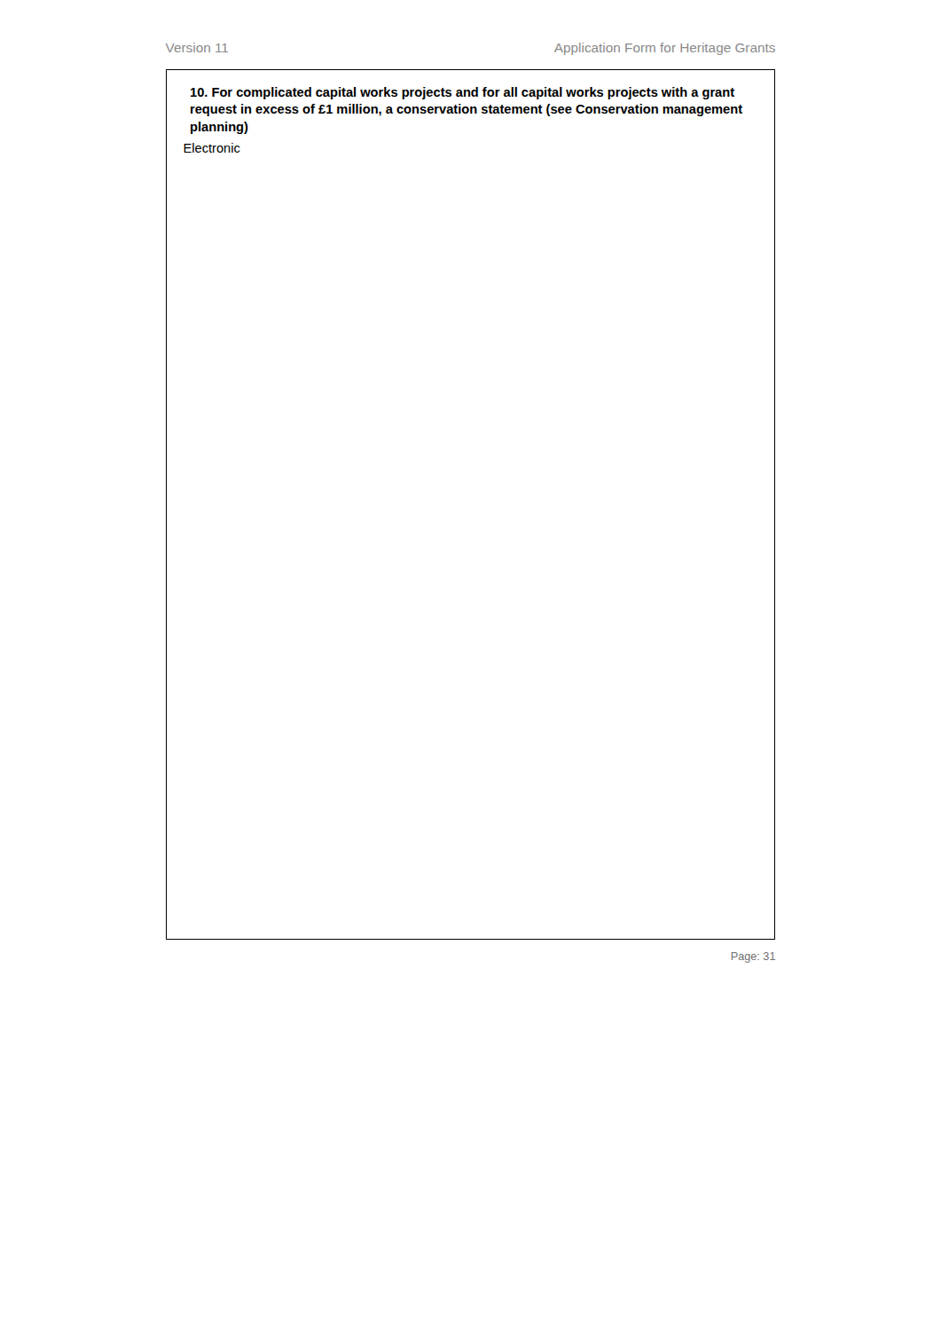Version 11
Application Form for Heritage Grants
10. For complicated capital works projects and for all capital works projects with a grant request in excess of £1 million, a conservation statement (see Conservation management planning)
Electronic
Page: 31